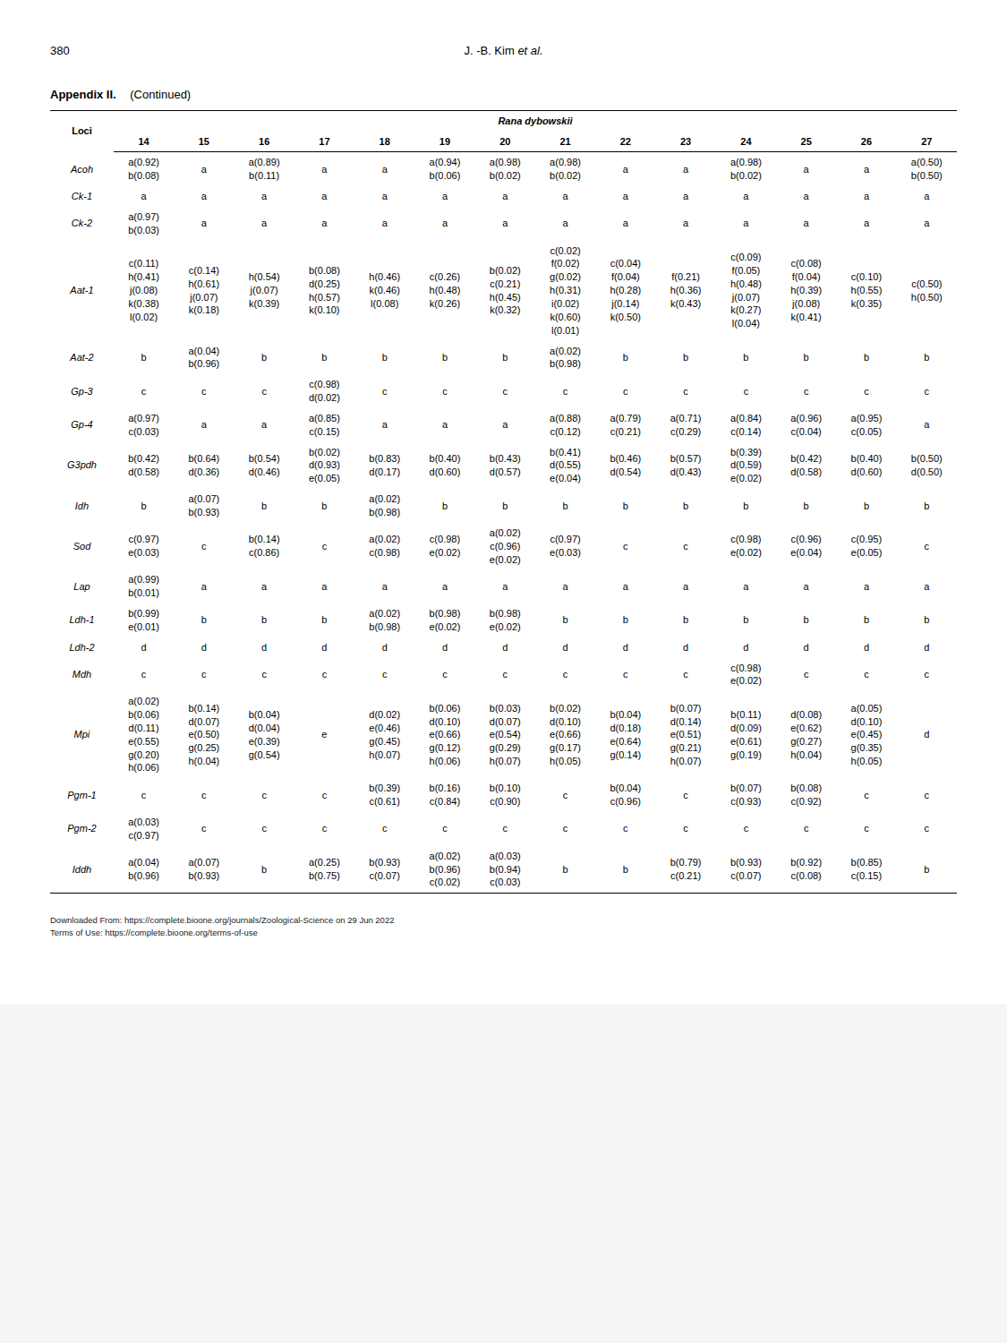380
J. -B. Kim et al.
Appendix II.(Continued)
Appendix II (continued): allele frequencies at enzyme loci for Rana dybowskii populations 14–27
| Loci | Rana dybowskii |
| --- | --- |
| 14 | 15 | 16 | 17 | 18 | 19 | 20 | 21 | 22 | 23 | 24 | 25 | 26 | 27 |
| Acoh | a(0.92) b(0.08) | a | a(0.89) b(0.11) | a | a | a(0.94) b(0.06) | a(0.98) b(0.02) | a(0.98) b(0.02) | a | a | a(0.98) b(0.02) | a | a | a(0.50) b(0.50) |
| Ck-1 | a | a | a | a | a | a | a | a | a | a | a | a | a | a |
| Ck-2 | a(0.97) b(0.03) | a | a | a | a | a | a | a | a | a | a | a | a | a |
| Aat-1 | c(0.11) h(0.41) j(0.08) k(0.38) l(0.02) | c(0.14) h(0.61) j(0.07) k(0.18) | h(0.54) j(0.07) k(0.39) | b(0.08) d(0.25) h(0.57) k(0.10) | h(0.46) k(0.46) l(0.08) | c(0.26) h(0.48) k(0.26) | b(0.02) c(0.21) h(0.45) k(0.32) | c(0.02) f(0.02) g(0.02) h(0.31) i(0.02) k(0.60) l(0.01) | c(0.04) f(0.04) h(0.28) j(0.14) k(0.50) | f(0.21) h(0.36) k(0.43) | c(0.09) f(0.05) h(0.48) j(0.07) k(0.27) l(0.04) | c(0.08) f(0.04) h(0.39) j(0.08) k(0.41) | c(0.10) h(0.55) k(0.35) | c(0.50) h(0.50) |
| Aat-2 | b | a(0.04) b(0.96) | b | b | b | b | b | a(0.02) b(0.98) | b | b | b | b | b | b |
| Gp-3 | c | c | c | c(0.98) d(0.02) | c | c | c | c | c | c | c | c | c | c |
| Gp-4 | a(0.97) c(0.03) | a | a | a(0.85) c(0.15) | a | a | a | a(0.88) c(0.12) | a(0.79) c(0.21) | a(0.71) c(0.29) | a(0.84) c(0.14) | a(0.96) c(0.04) | a(0.95) c(0.05) | a |
| G3pdh | b(0.42) d(0.58) | b(0.64) d(0.36) | b(0.54) d(0.46) | b(0.02) d(0.93) e(0.05) | b(0.83) d(0.17) | b(0.40) d(0.60) | b(0.43) d(0.57) | b(0.41) d(0.55) e(0.04) | b(0.46) d(0.54) | b(0.57) d(0.43) | b(0.39) d(0.59) e(0.02) | b(0.42) d(0.58) | b(0.40) d(0.60) | b(0.50) d(0.50) |
| Idh | b | a(0.07) b(0.93) | b | b | a(0.02) b(0.98) | b | b | b | b | b | b | b | b | b |
| Sod | c(0.97) e(0.03) | c | b(0.14) c(0.86) | c | a(0.02) c(0.98) | c(0.98) e(0.02) | a(0.02) c(0.96) e(0.02) | c(0.97) e(0.03) | c | c | c(0.98) e(0.02) | c(0.96) e(0.04) | c(0.95) e(0.05) | c |
| Lap | a(0.99) b(0.01) | a | a | a | a | a | a | a | a | a | a | a | a | a |
| Ldh-1 | b(0.99) e(0.01) | b | b | b | a(0.02) b(0.98) | b(0.98) e(0.02) | b(0.98) e(0.02) | b | b | b | b | b | b | b |
| Ldh-2 | d | d | d | d | d | d | d | d | d | d | d | d | d | d |
| Mdh | c | c | c | c | c | c | c | c | c | c | c(0.98) e(0.02) | c | c | c |
| Mpi | a(0.02) b(0.06) d(0.11) e(0.55) g(0.20) h(0.06) | b(0.14) d(0.07) e(0.50) g(0.25) h(0.04) | b(0.04) d(0.04) e(0.39) g(0.54) | e | d(0.02) e(0.46) g(0.45) h(0.07) | b(0.06) d(0.10) e(0.66) g(0.12) h(0.06) | b(0.03) d(0.07) e(0.54) g(0.29) h(0.07) | b(0.02) d(0.10) e(0.66) g(0.17) h(0.05) | b(0.04) d(0.18) e(0.64) g(0.14) | b(0.07) d(0.14) e(0.51) g(0.21) h(0.07) | b(0.11) d(0.09) e(0.61) g(0.19) | d(0.08) e(0.62) g(0.27) h(0.04) | a(0.05) d(0.10) e(0.45) g(0.35) h(0.05) | d |
| Pgm-1 | c | c | c | c | b(0.39) c(0.61) | b(0.16) c(0.84) | b(0.10) c(0.90) | c | b(0.04) c(0.96) | c | b(0.07) c(0.93) | b(0.08) c(0.92) | c | c |
| Pgm-2 | a(0.03) c(0.97) | c | c | c | c | c | c | c | c | c | c | c | c | c |
| Iddh | a(0.04) b(0.96) | a(0.07) b(0.93) | b | a(0.25) b(0.75) | b(0.93) c(0.07) | a(0.02) b(0.96) c(0.02) | a(0.03) b(0.94) c(0.03) | b | b | b(0.79) c(0.21) | b(0.93) c(0.07) | b(0.92) c(0.08) | b(0.85) c(0.15) | b |
Downloaded From: https://complete.bioone.org/journals/Zoological-Science on 29 Jun 2022
Terms of Use: https://complete.bioone.org/terms-of-use